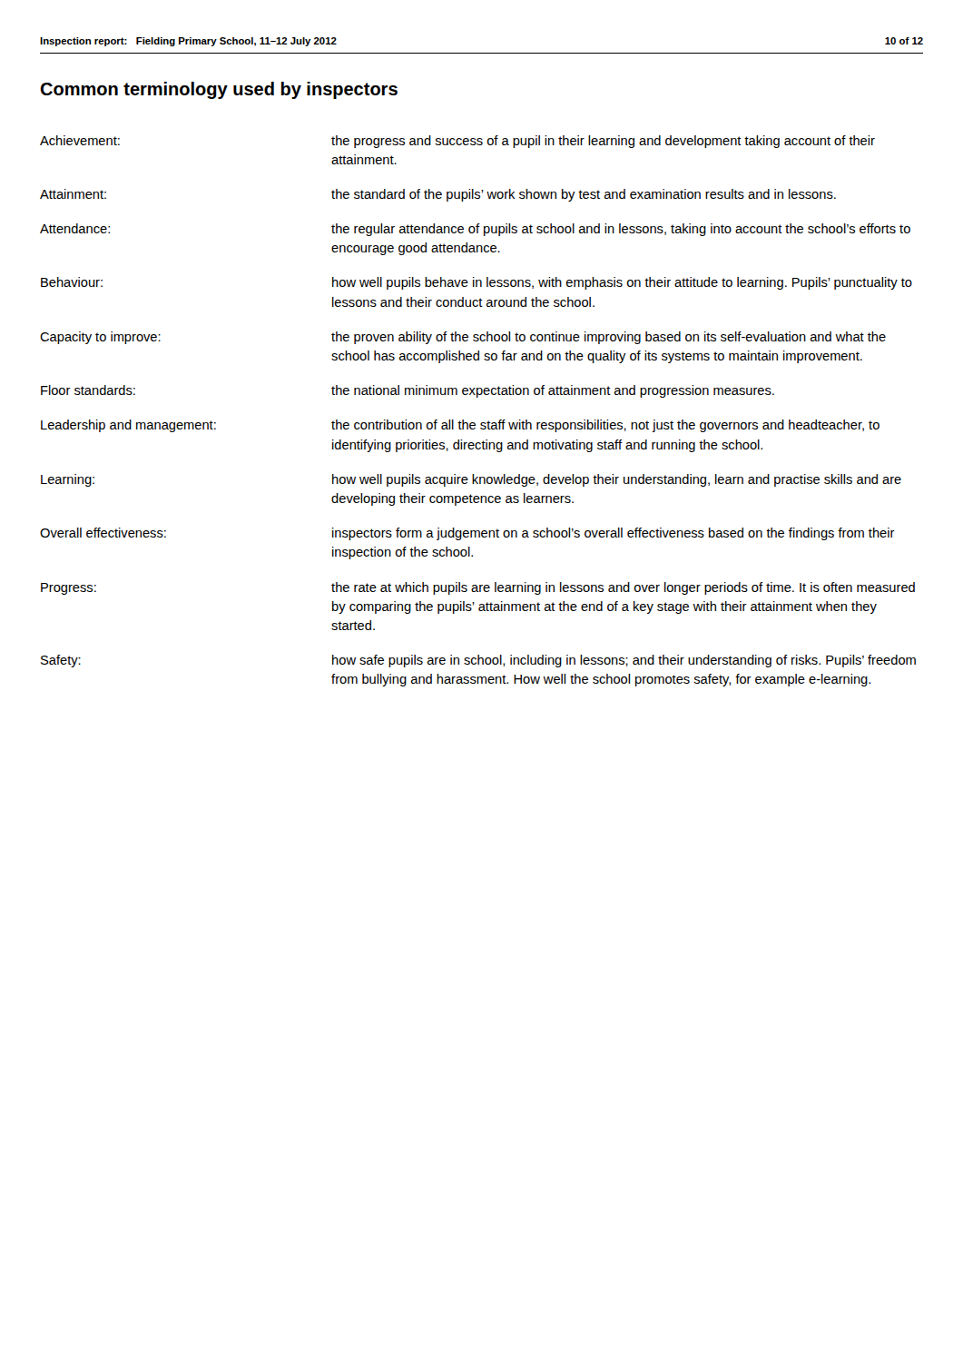Inspection report: Fielding Primary School, 11–12 July 2012 10 of 12
Common terminology used by inspectors
Achievement:
the progress and success of a pupil in their learning and development taking account of their attainment.
Attainment:
the standard of the pupils’ work shown by test and examination results and in lessons.
Attendance:
the regular attendance of pupils at school and in lessons, taking into account the school’s efforts to encourage good attendance.
Behaviour:
how well pupils behave in lessons, with emphasis on their attitude to learning. Pupils’ punctuality to lessons and their conduct around the school.
Capacity to improve:
the proven ability of the school to continue improving based on its self-evaluation and what the school has accomplished so far and on the quality of its systems to maintain improvement.
Floor standards:
the national minimum expectation of attainment and progression measures.
Leadership and management:
the contribution of all the staff with responsibilities, not just the governors and headteacher, to identifying priorities, directing and motivating staff and running the school.
Learning:
how well pupils acquire knowledge, develop their understanding, learn and practise skills and are developing their competence as learners.
Overall effectiveness:
inspectors form a judgement on a school’s overall effectiveness based on the findings from their inspection of the school.
Progress:
the rate at which pupils are learning in lessons and over longer periods of time. It is often measured by comparing the pupils’ attainment at the end of a key stage with their attainment when they started.
Safety:
how safe pupils are in school, including in lessons; and their understanding of risks. Pupils’ freedom from bullying and harassment. How well the school promotes safety, for example e-learning.